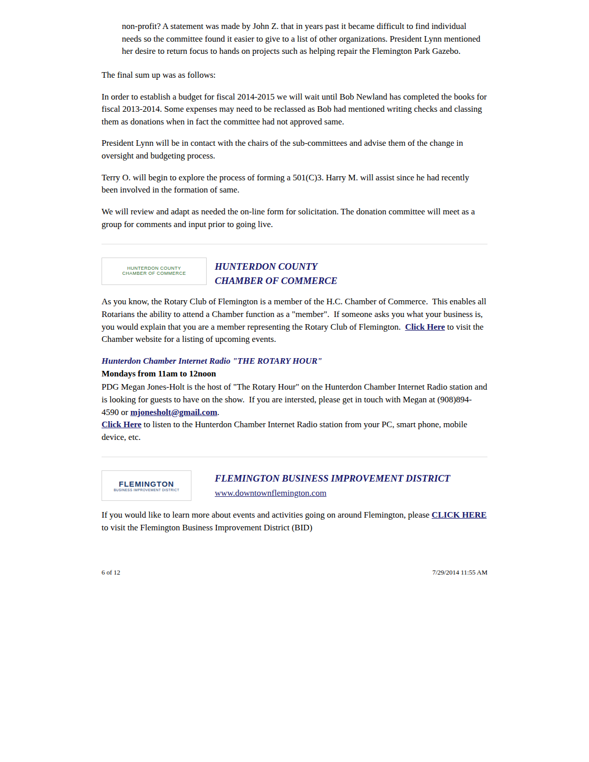non-profit? A statement was made by John Z. that in years past it became difficult to find individual needs so the committee found it easier to give to a list of other organizations. President Lynn mentioned her desire to return focus to hands on projects such as helping repair the Flemington Park Gazebo.
The final sum up was as follows:
In order to establish a budget for fiscal 2014-2015 we will wait until Bob Newland has completed the books for fiscal 2013-2014. Some expenses may need to be reclassed as Bob had mentioned writing checks and classing them as donations when in fact the committee had not approved same.
President Lynn will be in contact with the chairs of the sub-committees and advise them of the change in oversight and budgeting process.
Terry O. will begin to explore the process of forming a 501(C)3. Harry M. will assist since he had recently been involved in the formation of same.
We will review and adapt as needed the on-line form for solicitation. The donation committee will meet as a group for comments and input prior to going live.
HUNTERDON COUNTY
CHAMBER OF COMMERCE
HUNTERDON COUNTYCHAMBER OF COMMERCE
As you know, the Rotary Club of Flemington is a member of the H.C. Chamber of Commerce. This enables all Rotarians the ability to attend a Chamber function as a "member". If someone asks you what your business is, you would explain that you are a member representing the Rotary Club of Flemington. Click Here to visit the Chamber website for a listing of upcoming events.
Hunterdon Chamber Internet Radio "THE ROTARY HOUR"
Mondays from 11am to 12noon
PDG Megan Jones-Holt is the host of "The Rotary Hour" on the Hunterdon Chamber Internet Radio station and is looking for guests to have on the show. If you are intersted, please get in touch with Megan at (908)894-4590 or mjonesholt@gmail.com.
Click Here to listen to the Hunterdon Chamber Internet Radio station from your PC, smart phone, mobile device, etc.
FLEMINGTON BUSINESS IMPROVEMENT DISTRICT
FLEMINGTON BUSINESS IMPROVEMENT DISTRICT
www.downtownflemington.com
If you would like to learn more about events and activities going on around Flemington, please CLICK HERE to visit the Flemington Business Improvement District (BID)
6 of 12
7/29/2014 11:55 AM